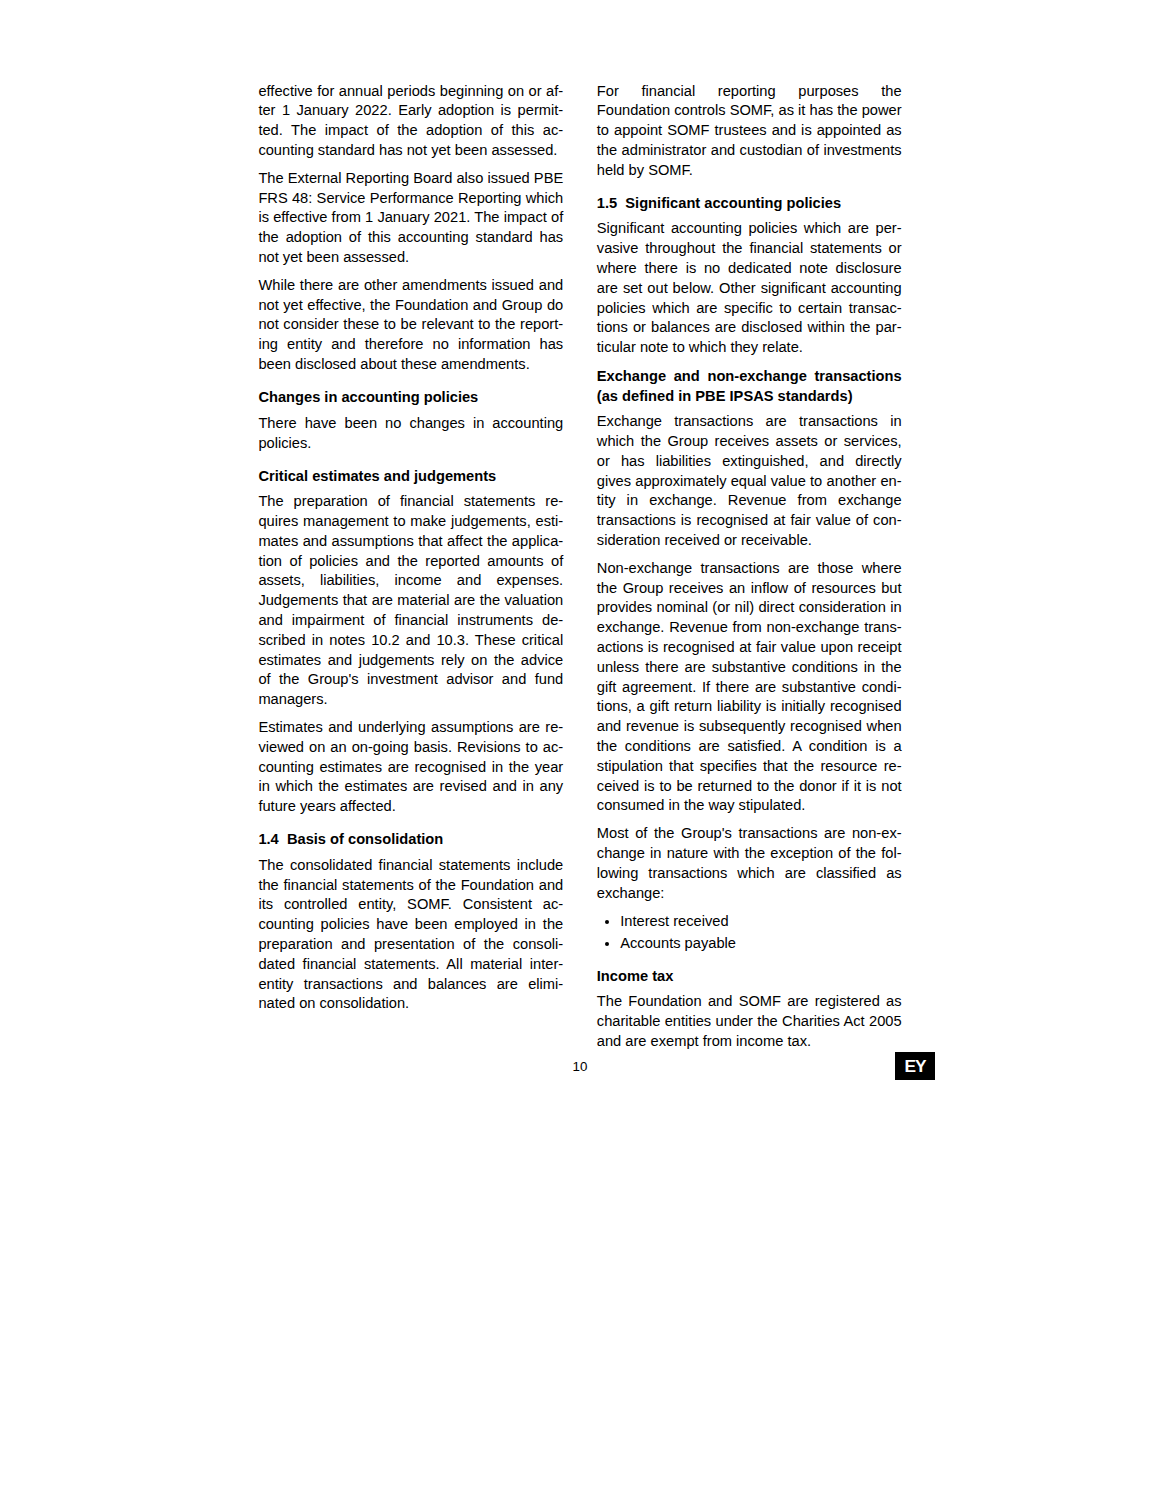effective for annual periods beginning on or after 1 January 2022. Early adoption is permitted. The impact of the adoption of this accounting standard has not yet been assessed.
The External Reporting Board also issued PBE FRS 48: Service Performance Reporting which is effective from 1 January 2021. The impact of the adoption of this accounting standard has not yet been assessed.
While there are other amendments issued and not yet effective, the Foundation and Group do not consider these to be relevant to the reporting entity and therefore no information has been disclosed about these amendments.
Changes in accounting policies
There have been no changes in accounting policies.
Critical estimates and judgements
The preparation of financial statements requires management to make judgements, estimates and assumptions that affect the application of policies and the reported amounts of assets, liabilities, income and expenses. Judgements that are material are the valuation and impairment of financial instruments described in notes 10.2 and 10.3. These critical estimates and judgements rely on the advice of the Group's investment advisor and fund managers.
Estimates and underlying assumptions are reviewed on an on-going basis. Revisions to accounting estimates are recognised in the year in which the estimates are revised and in any future years affected.
1.4 Basis of consolidation
The consolidated financial statements include the financial statements of the Foundation and its controlled entity, SOMF. Consistent accounting policies have been employed in the preparation and presentation of the consolidated financial statements. All material inter-entity transactions and balances are eliminated on consolidation.
For financial reporting purposes the Foundation controls SOMF, as it has the power to appoint SOMF trustees and is appointed as the administrator and custodian of investments held by SOMF.
1.5 Significant accounting policies
Significant accounting policies which are pervasive throughout the financial statements or where there is no dedicated note disclosure are set out below. Other significant accounting policies which are specific to certain transactions or balances are disclosed within the particular note to which they relate.
Exchange and non-exchange transactions (as defined in PBE IPSAS standards)
Exchange transactions are transactions in which the Group receives assets or services, or has liabilities extinguished, and directly gives approximately equal value to another entity in exchange. Revenue from exchange transactions is recognised at fair value of consideration received or receivable.
Non-exchange transactions are those where the Group receives an inflow of resources but provides nominal (or nil) direct consideration in exchange. Revenue from non-exchange transactions is recognised at fair value upon receipt unless there are substantive conditions in the gift agreement. If there are substantive conditions, a gift return liability is initially recognised and revenue is subsequently recognised when the conditions are satisfied. A condition is a stipulation that specifies that the resource received is to be returned to the donor if it is not consumed in the way stipulated.
Most of the Group's transactions are non-exchange in nature with the exception of the following transactions which are classified as exchange:
Interest received
Accounts payable
Income tax
The Foundation and SOMF are registered as charitable entities under the Charities Act 2005 and are exempt from income tax.
10
EY